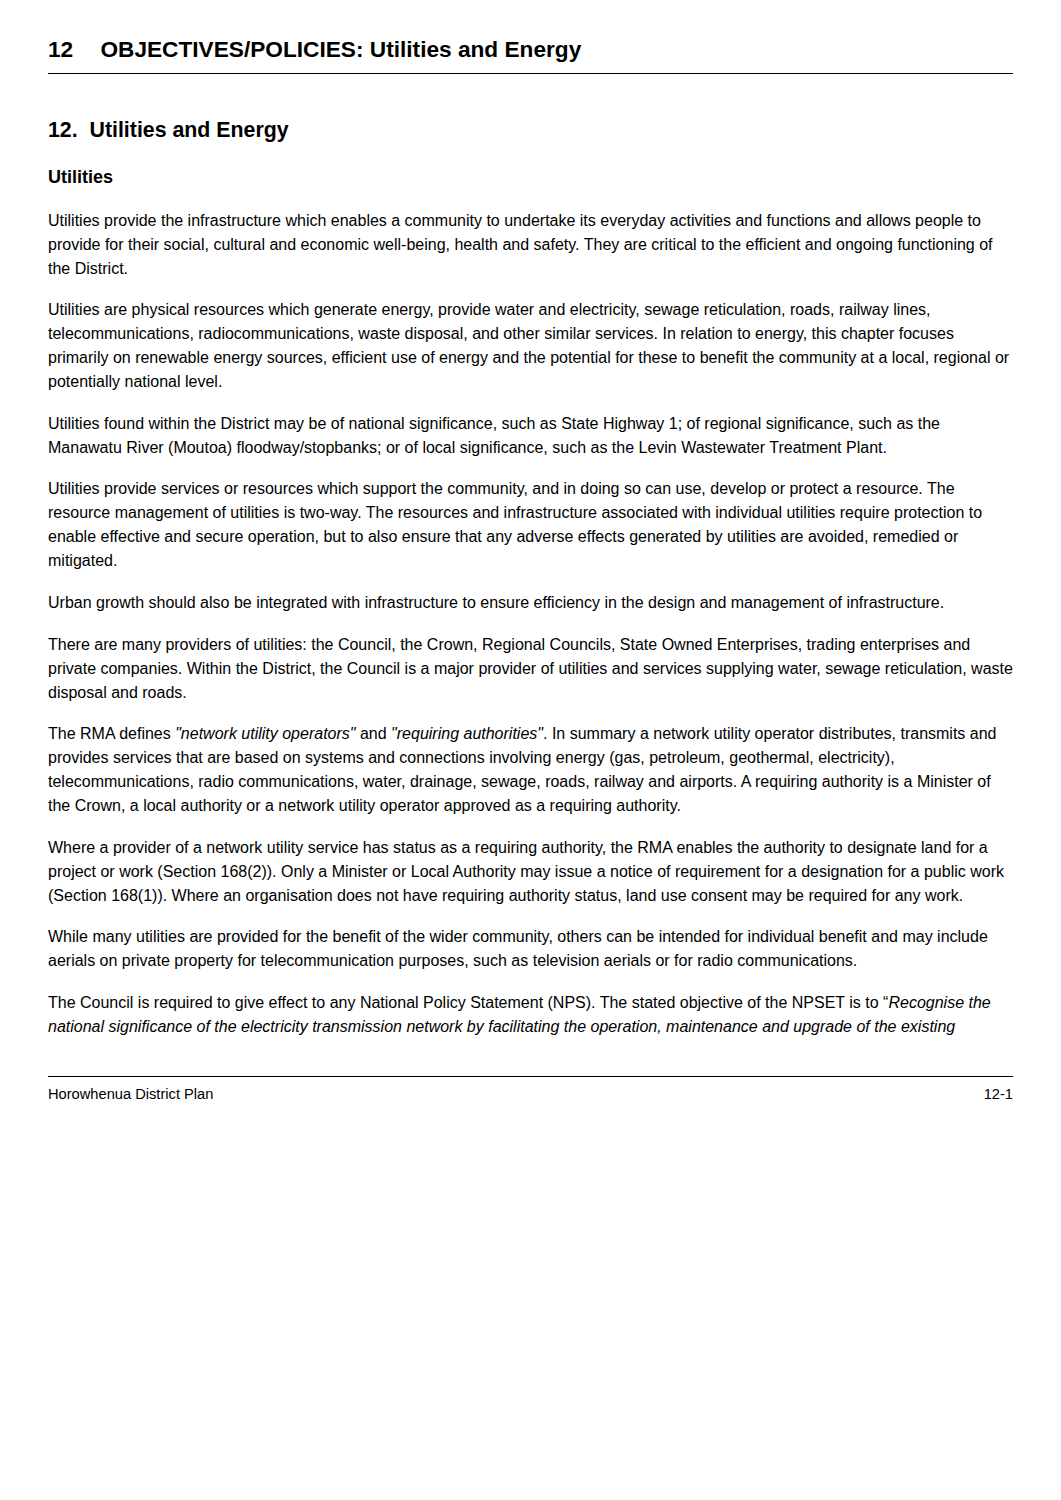12 OBJECTIVES/POLICIES: Utilities and Energy
12. Utilities and Energy
Utilities
Utilities provide the infrastructure which enables a community to undertake its everyday activities and functions and allows people to provide for their social, cultural and economic well-being, health and safety. They are critical to the efficient and ongoing functioning of the District.
Utilities are physical resources which generate energy, provide water and electricity, sewage reticulation, roads, railway lines, telecommunications, radiocommunications, waste disposal, and other similar services. In relation to energy, this chapter focuses primarily on renewable energy sources, efficient use of energy and the potential for these to benefit the community at a local, regional or potentially national level.
Utilities found within the District may be of national significance, such as State Highway 1; of regional significance, such as the Manawatu River (Moutoa) floodway/stopbanks; or of local significance, such as the Levin Wastewater Treatment Plant.
Utilities provide services or resources which support the community, and in doing so can use, develop or protect a resource. The resource management of utilities is two-way. The resources and infrastructure associated with individual utilities require protection to enable effective and secure operation, but to also ensure that any adverse effects generated by utilities are avoided, remedied or mitigated.
Urban growth should also be integrated with infrastructure to ensure efficiency in the design and management of infrastructure.
There are many providers of utilities: the Council, the Crown, Regional Councils, State Owned Enterprises, trading enterprises and private companies. Within the District, the Council is a major provider of utilities and services supplying water, sewage reticulation, waste disposal and roads.
The RMA defines "network utility operators" and "requiring authorities". In summary a network utility operator distributes, transmits and provides services that are based on systems and connections involving energy (gas, petroleum, geothermal, electricity), telecommunications, radio communications, water, drainage, sewage, roads, railway and airports. A requiring authority is a Minister of the Crown, a local authority or a network utility operator approved as a requiring authority.
Where a provider of a network utility service has status as a requiring authority, the RMA enables the authority to designate land for a project or work (Section 168(2)). Only a Minister or Local Authority may issue a notice of requirement for a designation for a public work (Section 168(1)). Where an organisation does not have requiring authority status, land use consent may be required for any work.
While many utilities are provided for the benefit of the wider community, others can be intended for individual benefit and may include aerials on private property for telecommunication purposes, such as television aerials or for radio communications.
The Council is required to give effect to any National Policy Statement (NPS). The stated objective of the NPSET is to “Recognise the national significance of the electricity transmission network by facilitating the operation, maintenance and upgrade of the existing
Horowhenua District Plan 12-1